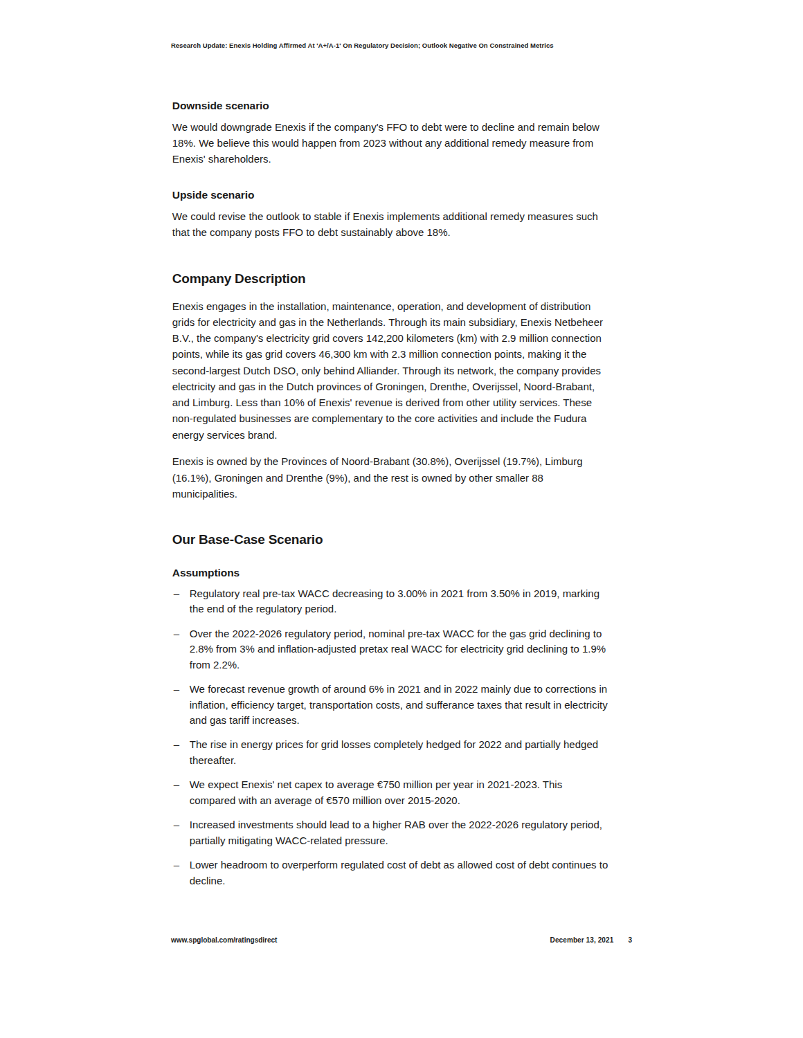Research Update: Enexis Holding Affirmed At 'A+/A-1' On Regulatory Decision; Outlook Negative On Constrained Metrics
Downside scenario
We would downgrade Enexis if the company's FFO to debt were to decline and remain below 18%. We believe this would happen from 2023 without any additional remedy measure from Enexis' shareholders.
Upside scenario
We could revise the outlook to stable if Enexis implements additional remedy measures such that the company posts FFO to debt sustainably above 18%.
Company Description
Enexis engages in the installation, maintenance, operation, and development of distribution grids for electricity and gas in the Netherlands. Through its main subsidiary, Enexis Netbeheer B.V., the company's electricity grid covers 142,200 kilometers (km) with 2.9 million connection points, while its gas grid covers 46,300 km with 2.3 million connection points, making it the second-largest Dutch DSO, only behind Alliander. Through its network, the company provides electricity and gas in the Dutch provinces of Groningen, Drenthe, Overijssel, Noord-Brabant, and Limburg. Less than 10% of Enexis' revenue is derived from other utility services. These non-regulated businesses are complementary to the core activities and include the Fudura energy services brand.
Enexis is owned by the Provinces of Noord-Brabant (30.8%), Overijssel (19.7%), Limburg (16.1%), Groningen and Drenthe (9%), and the rest is owned by other smaller 88 municipalities.
Our Base-Case Scenario
Assumptions
Regulatory real pre-tax WACC decreasing to 3.00% in 2021 from 3.50% in 2019, marking the end of the regulatory period.
Over the 2022-2026 regulatory period, nominal pre-tax WACC for the gas grid declining to 2.8% from 3% and inflation-adjusted pretax real WACC for electricity grid declining to 1.9% from 2.2%.
We forecast revenue growth of around 6% in 2021 and in 2022 mainly due to corrections in inflation, efficiency target, transportation costs, and sufferance taxes that result in electricity and gas tariff increases.
The rise in energy prices for grid losses completely hedged for 2022 and partially hedged thereafter.
We expect Enexis' net capex to average €750 million per year in 2021-2023. This compared with an average of €570 million over 2015-2020.
Increased investments should lead to a higher RAB over the 2022-2026 regulatory period, partially mitigating WACC-related pressure.
Lower headroom to overperform regulated cost of debt as allowed cost of debt continues to decline.
www.spglobal.com/ratingsdirect
December 13, 20213